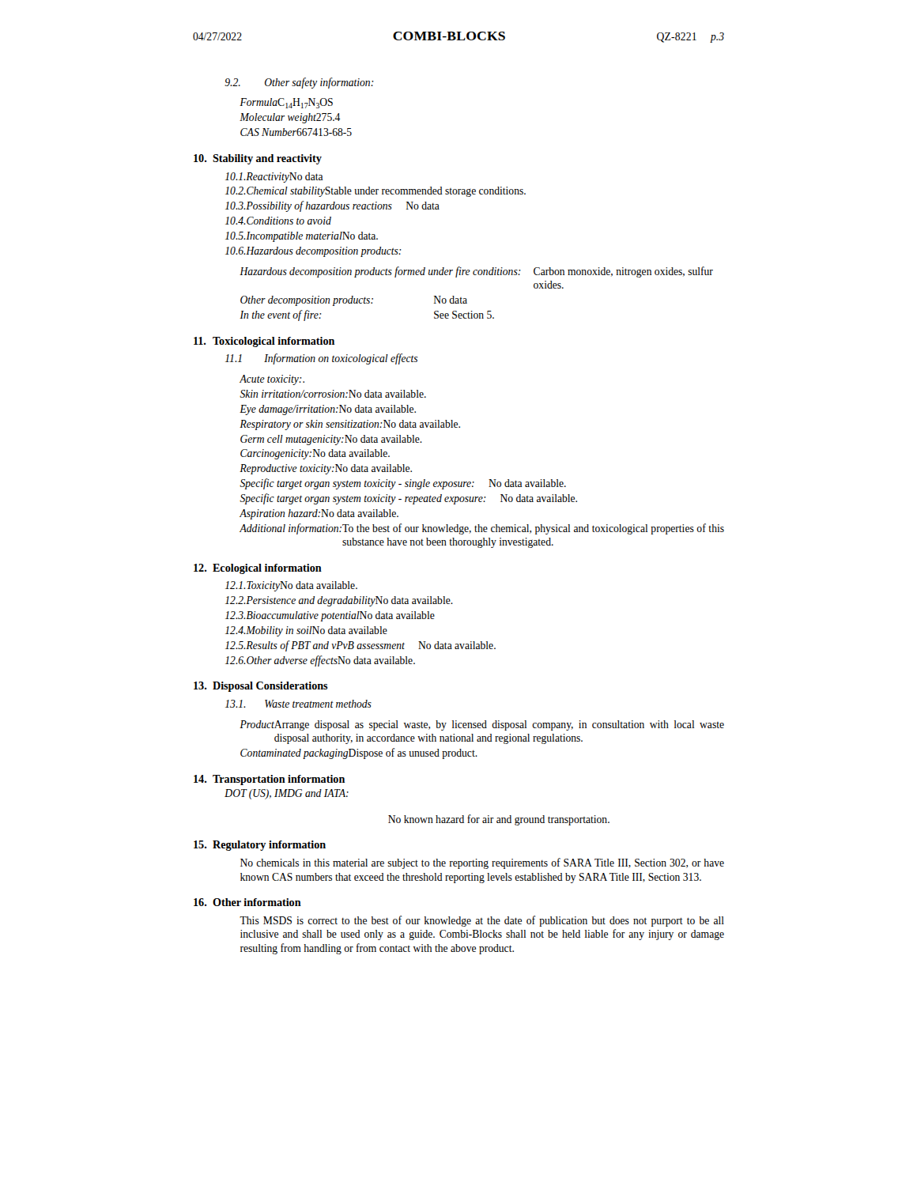04/27/2022
COMBI-BLOCKS
QZ-8221 p.3
9.2. Other safety information:
Formula
C14H17N3OS
Molecular weight
275.4
CAS Number
667413-68-5
10. Stability and reactivity
10.1.
Reactivity
No data
10.2.
Chemical stability
Stable under recommended storage conditions.
10.3.
Possibility of hazardous reactions
No data
10.4.
Conditions to avoid
10.5.
Incompatible material
No data.
10.6.
Hazardous decomposition products:
Hazardous decomposition products formed under fire conditions:
Carbon monoxide, nitrogen oxides, sulfur oxides.
Other decomposition products:
No data
In the event of fire:
See Section 5.
11. Toxicological information
11.1 Information on toxicological effects
Acute toxicity:
.
Skin irritation/corrosion:
No data available.
Eye damage/irritation:
No data available.
Respiratory or skin sensitization:
No data available.
Germ cell mutagenicity:
No data available.
Carcinogenicity:
No data available.
Reproductive toxicity:
No data available.
Specific target organ system toxicity - single exposure:
No data available.
Specific target organ system toxicity - repeated exposure:
No data available.
Aspiration hazard:
No data available.
Additional information:
To the best of our knowledge, the chemical, physical and toxicological properties of this substance have not been thoroughly investigated.
12. Ecological information
12.1.
Toxicity
No data available.
12.2.
Persistence and degradability
No data available.
12.3.
Bioaccumulative potential
No data available
12.4.
Mobility in soil
No data available
12.5.
Results of PBT and vPvB assessment
No data available.
12.6.
Other adverse effects
No data available.
13. Disposal Considerations
13.1. Waste treatment methods
Product
Arrange disposal as special waste, by licensed disposal company, in consultation with local waste disposal authority, in accordance with national and regional regulations.
Contaminated packaging
Dispose of as unused product.
14. Transportation information
DOT (US), IMDG and IATA:
No known hazard for air and ground transportation.
15. Regulatory information
No chemicals in this material are subject to the reporting requirements of SARA Title III, Section 302, or have known CAS numbers that exceed the threshold reporting levels established by SARA Title III, Section 313.
16. Other information
This MSDS is correct to the best of our knowledge at the date of publication but does not purport to be all inclusive and shall be used only as a guide. Combi-Blocks shall not be held liable for any injury or damage resulting from handling or from contact with the above product.